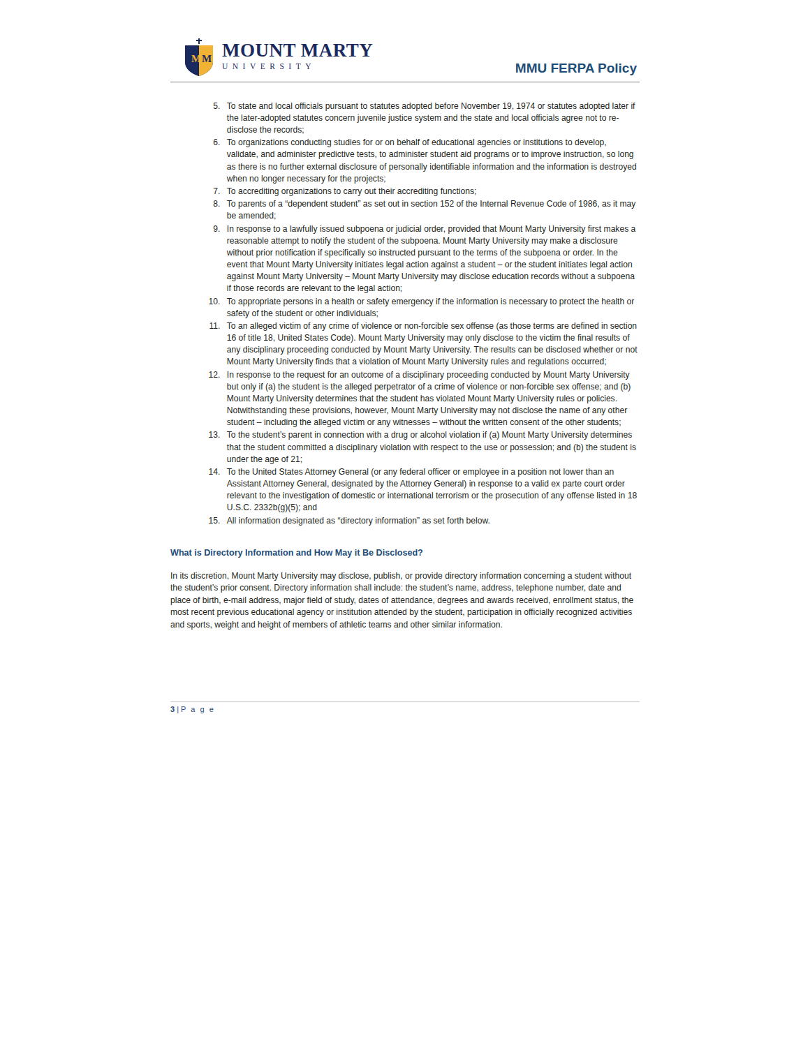M M
MOUNT MARTY
UNIVERSITY
MMU FERPA Policy
To state and local officials pursuant to statutes adopted before November 19, 1974 or statutes adopted later if the later-adopted statutes concern juvenile justice system and the state and local officials agree not to re-disclose the records;
To organizations conducting studies for or on behalf of educational agencies or institutions to develop, validate, and administer predictive tests, to administer student aid programs or to improve instruction, so long as there is no further external disclosure of personally identifiable information and the information is destroyed when no longer necessary for the projects;
To accrediting organizations to carry out their accrediting functions;
To parents of a “dependent student” as set out in section 152 of the Internal Revenue Code of 1986, as it may be amended;
In response to a lawfully issued subpoena or judicial order, provided that Mount Marty University first makes a reasonable attempt to notify the student of the subpoena. Mount Marty University may make a disclosure without prior notification if specifically so instructed pursuant to the terms of the subpoena or order. In the event that Mount Marty University initiates legal action against a student – or the student initiates legal action against Mount Marty University – Mount Marty University may disclose education records without a subpoena if those records are relevant to the legal action;
To appropriate persons in a health or safety emergency if the information is necessary to protect the health or safety of the student or other individuals;
To an alleged victim of any crime of violence or non-forcible sex offense (as those terms are defined in section 16 of title 18, United States Code). Mount Marty University may only disclose to the victim the final results of any disciplinary proceeding conducted by Mount Marty University. The results can be disclosed whether or not Mount Marty University finds that a violation of Mount Marty University rules and regulations occurred;
In response to the request for an outcome of a disciplinary proceeding conducted by Mount Marty University but only if (a) the student is the alleged perpetrator of a crime of violence or non-forcible sex offense; and (b) Mount Marty University determines that the student has violated Mount Marty University rules or policies. Notwithstanding these provisions, however, Mount Marty University may not disclose the name of any other student – including the alleged victim or any witnesses – without the written consent of the other students;
To the student’s parent in connection with a drug or alcohol violation if (a) Mount Marty University determines that the student committed a disciplinary violation with respect to the use or possession; and (b) the student is under the age of 21;
To the United States Attorney General (or any federal officer or employee in a position not lower than an Assistant Attorney General, designated by the Attorney General) in response to a valid ex parte court order relevant to the investigation of domestic or international terrorism or the prosecution of any offense listed in 18 U.S.C. 2332b(g)(5); and
All information designated as “directory information” as set forth below.
What is Directory Information and How May it Be Disclosed?
In its discretion, Mount Marty University may disclose, publish, or provide directory information concerning a student without the student’s prior consent. Directory information shall include: the student’s name, address, telephone number, date and place of birth, e-mail address, major field of study, dates of attendance, degrees and awards received, enrollment status, the most recent previous educational agency or institution attended by the student, participation in officially recognized activities and sports, weight and height of members of athletic teams and other similar information.
3 | P a g e